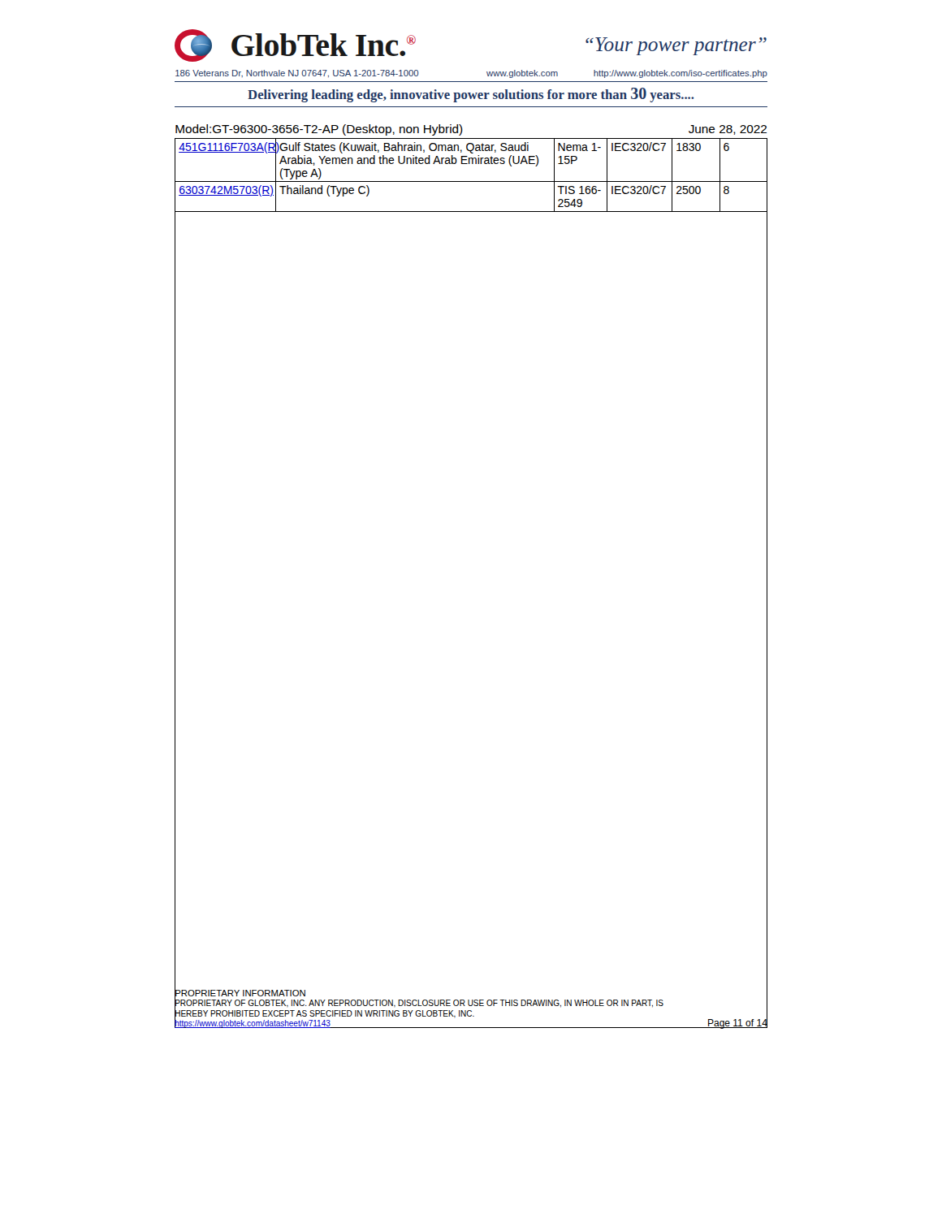GlobTek Inc.®
“Your power partner”
186 Veterans Dr, Northvale NJ 07647, USA 1-201-784-1000
www.globtek.com
http://www.globtek.com/iso-certificates.php
Delivering leading edge, innovative power solutions for more than 30 years....
Model:GT-96300-3656-T2-AP (Desktop, non Hybrid)
June 28, 2022
| 451G1116F703A(R) | Gulf States (Kuwait, Bahrain, Oman, Qatar, Saudi Arabia, Yemen and the United Arab Emirates (UAE)(Type A) | Nema 1-15P | IEC320/C7 | 1830 | 6 |
| 6303742M5703(R) | Thailand (Type C) | TIS 166-2549 | IEC320/C7 | 2500 | 8 |
PROPRIETARY INFORMATION
PROPRIETARY OF GLOBTEK, INC. ANY REPRODUCTION, DISCLOSURE OR USE OF THIS DRAWING, IN WHOLE OR IN PART, IS HEREBY PROHIBITED EXCEPT AS SPECIFIED IN WRITING BY GLOBTEK, INC.
https://www.globtek.com/datasheet/w71143
Page 11 of 14